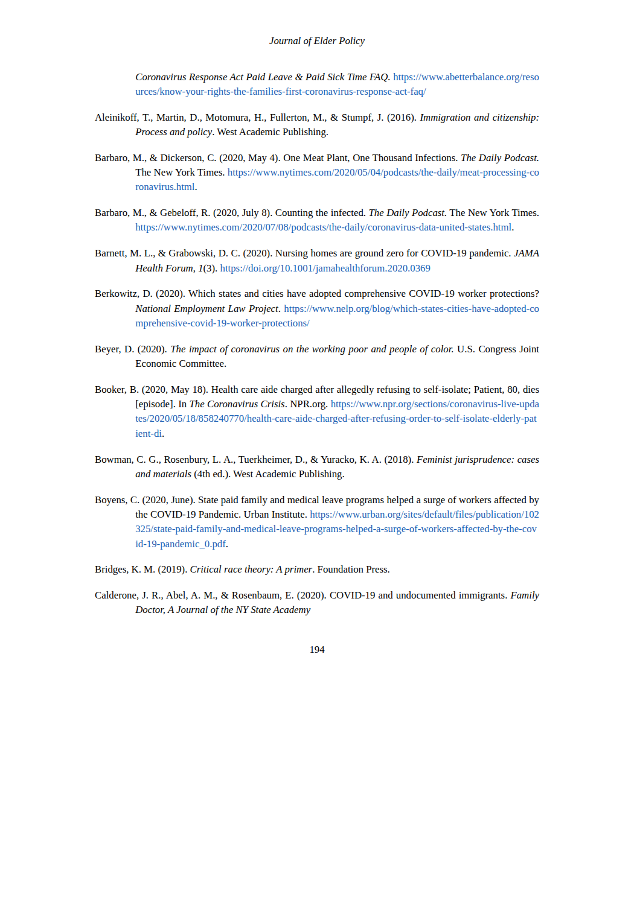Journal of Elder Policy
Coronavirus Response Act Paid Leave & Paid Sick Time FAQ. https://www.abetterbalance.org/resources/know-your-rights-the-families-first-coronavirus-response-act-faq/
Aleinikoff, T., Martin, D., Motomura, H., Fullerton, M., & Stumpf, J. (2016). Immigration and citizenship: Process and policy. West Academic Publishing.
Barbaro, M., & Dickerson, C. (2020, May 4). One Meat Plant, One Thousand Infections. The Daily Podcast. The New York Times. https://www.nytimes.com/2020/05/04/podcasts/the-daily/meat-processing-coronavirus.html.
Barbaro, M., & Gebeloff, R. (2020, July 8). Counting the infected. The Daily Podcast. The New York Times. https://www.nytimes.com/2020/07/08/podcasts/the-daily/coronavirus-data-united-states.html.
Barnett, M. L., & Grabowski, D. C. (2020). Nursing homes are ground zero for COVID-19 pandemic. JAMA Health Forum, 1(3). https://doi.org/10.1001/jamahealthforum.2020.0369
Berkowitz, D. (2020). Which states and cities have adopted comprehensive COVID-19 worker protections? National Employment Law Project. https://www.nelp.org/blog/which-states-cities-have-adopted-comprehensive-covid-19-worker-protections/
Beyer, D. (2020). The impact of coronavirus on the working poor and people of color. U.S. Congress Joint Economic Committee.
Booker, B. (2020, May 18). Health care aide charged after allegedly refusing to self-isolate; Patient, 80, dies [episode]. In The Coronavirus Crisis. NPR.org. https://www.npr.org/sections/coronavirus-live-updates/2020/05/18/858240770/health-care-aide-charged-after-refusing-order-to-self-isolate-elderly-patient-di.
Bowman, C. G., Rosenbury, L. A., Tuerkheimer, D., & Yuracko, K. A. (2018). Feminist jurisprudence: cases and materials (4th ed.). West Academic Publishing.
Boyens, C. (2020, June). State paid family and medical leave programs helped a surge of workers affected by the COVID-19 Pandemic. Urban Institute. https://www.urban.org/sites/default/files/publication/102325/state-paid-family-and-medical-leave-programs-helped-a-surge-of-workers-affected-by-the-covid-19-pandemic_0.pdf.
Bridges, K. M. (2019). Critical race theory: A primer. Foundation Press.
Calderone, J. R., Abel, A. M., & Rosenbaum, E. (2020). COVID-19 and undocumented immigrants. Family Doctor, A Journal of the NY State Academy
194